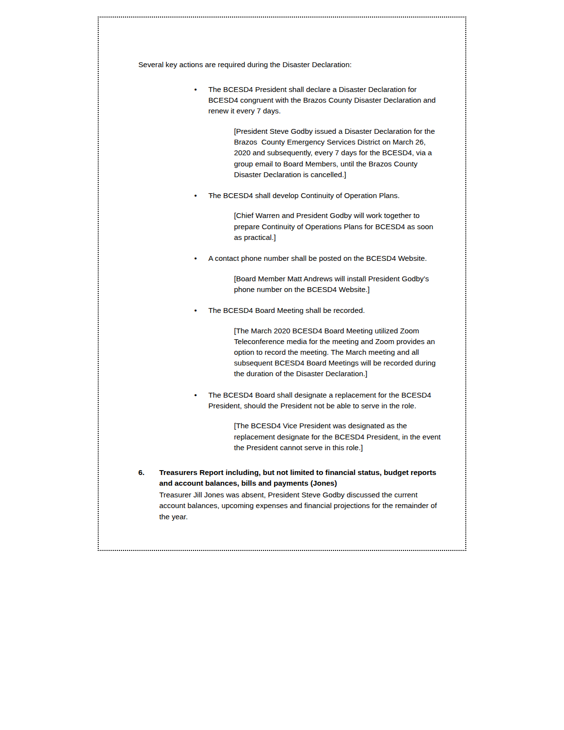Several key actions are required during the Disaster Declaration:
The BCESD4 President shall declare a Disaster Declaration for BCESD4 congruent with the Brazos County Disaster Declaration and renew it every 7 days.
[President Steve Godby issued a Disaster Declaration for the Brazos County Emergency Services District on March 26, 2020 and subsequently, every 7 days for the BCESD4, via a group email to Board Members, until the Brazos County Disaster Declaration is cancelled.]
The BCESD4 shall develop Continuity of Operation Plans.
.
[Chief Warren and President Godby will work together to prepare Continuity of Operations Plans for BCESD4 as soon as practical.]
A contact phone number shall be posted on the BCESD4 Website.
[Board Member Matt Andrews will install President Godby’s phone number on the BCESD4 Website.]
The BCESD4 Board Meeting shall be recorded.
[The March 2020 BCESD4 Board Meeting utilized Zoom Teleconference media for the meeting and Zoom provides an option to record the meeting. The March meeting and all subsequent BCESD4 Board Meetings will be recorded during the duration of the Disaster Declaration.]
The BCESD4 Board shall designate a replacement for the BCESD4 President, should the President not be able to serve in the role.
[The BCESD4 Vice President was designated as the replacement designate for the BCESD4 President, in the event the President cannot serve in this role.]
6.
Treasurers Report including, but not limited to financial status, budget reports and account balances, bills and payments (Jones)
Treasurer Jill Jones was absent, President Steve Godby discussed the current account balances, upcoming expenses and financial projections for the remainder of the year.